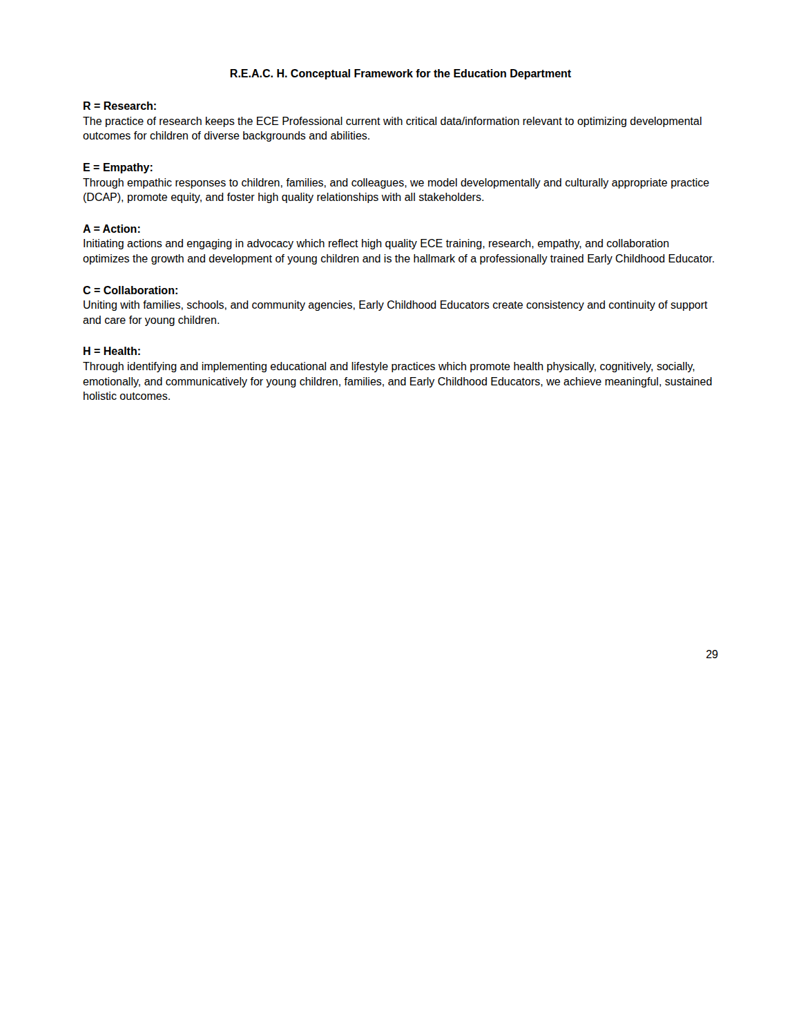R.E.A.C. H. Conceptual Framework for the Education Department
R = Research:
The practice of research keeps the ECE Professional current with critical data/information relevant to optimizing developmental outcomes for children of diverse backgrounds and abilities.
E = Empathy:
Through empathic responses to children, families, and colleagues, we model developmentally and culturally appropriate practice (DCAP), promote equity, and foster high quality relationships with all stakeholders.
A = Action:
Initiating actions and engaging in advocacy which reflect high quality ECE training, research, empathy, and collaboration optimizes the growth and development of young children and is the hallmark of a professionally trained Early Childhood Educator.
C = Collaboration:
Uniting with families, schools, and community agencies, Early Childhood Educators create consistency and continuity of support and care for young children.
H = Health:
Through identifying and implementing educational and lifestyle practices which promote health physically, cognitively, socially, emotionally, and communicatively for young children, families, and Early Childhood Educators, we achieve meaningful, sustained holistic outcomes.
29